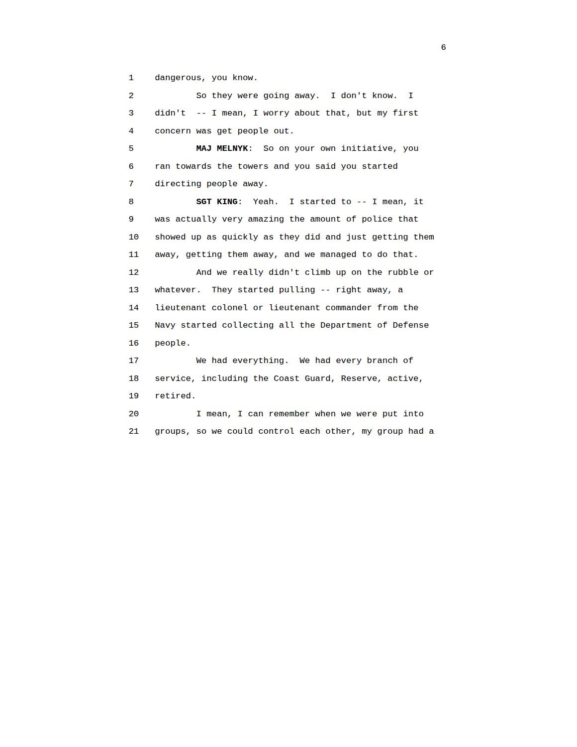6
| 1 | dangerous, you know. |
| 2 | So they were going away. I don't know. I |
| 3 | didn't -- I mean, I worry about that, but my first |
| 4 | concern was get people out. |
| 5 | MAJ MELNYK : So on your own initiative, you |
| 6 | ran towards the towers and you said you started |
| 7 | directing people away. |
| 8 | SGT KING : Yeah. I started to -- I mean, it |
| 9 | was actually very amazing the amount of police that |
| 10 | showed up as quickly as they did and just getting them |
| 11 | away, getting them away, and we managed to do that. |
| 12 | And we really didn't climb up on the rubble or |
| 13 | whatever. They started pulling -- right away, a |
| 14 | lieutenant colonel or lieutenant commander from the |
| 15 | Navy started collecting all the Department of Defense |
| 16 | people. |
| 17 | We had everything. We had every branch of |
| 18 | service, including the Coast Guard, Reserve, active, |
| 19 | retired. |
| 20 | I mean, I can remember when we were put into |
| 21 | groups, so we could control each other, my group had a |